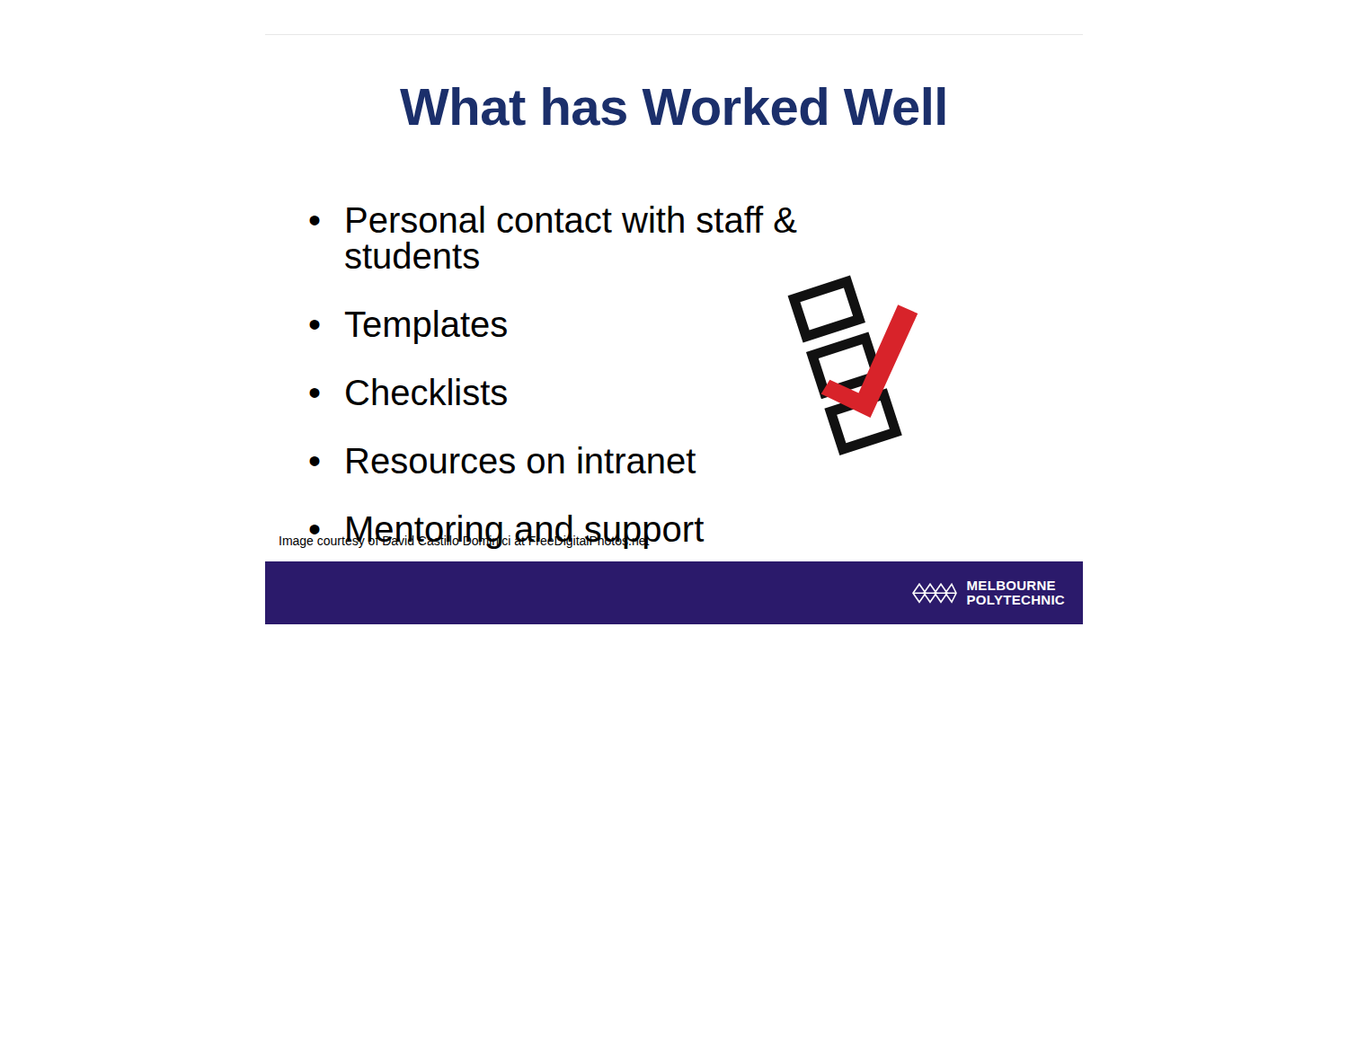What has Worked Well
Personal contact with staff & students
Templates
Checklists
Resources on intranet
Mentoring and support
Image courtesy of David Castillo Dominici at FreeDigitalPhotos.net
MELBOURNE
POLYTECHNIC